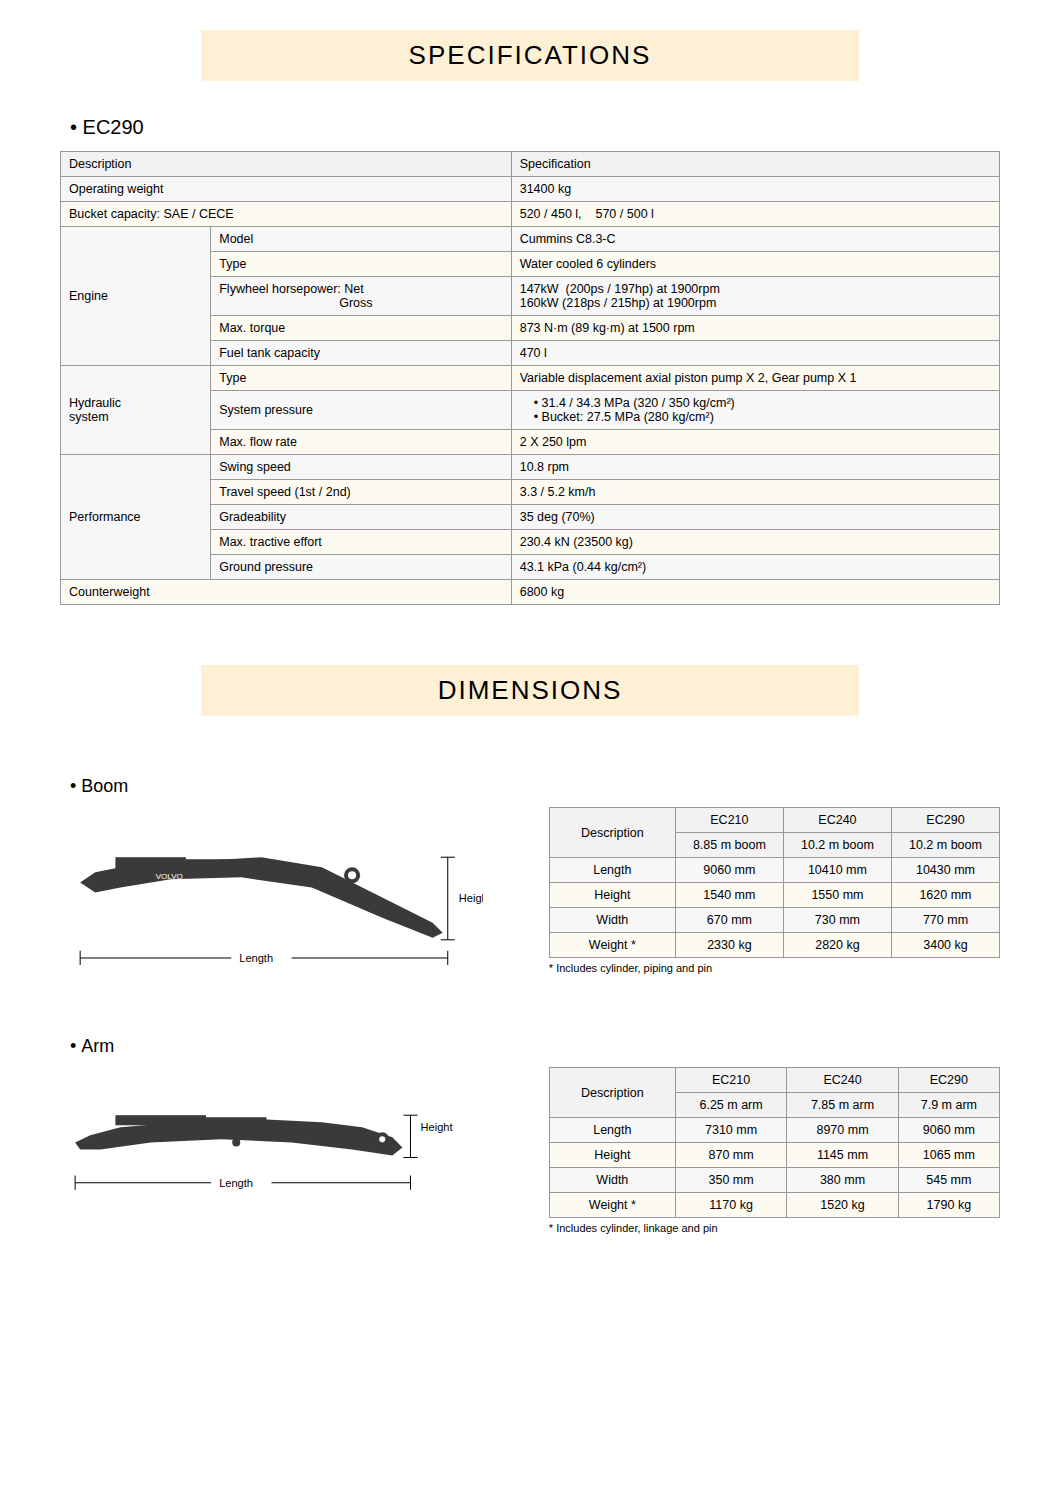SPECIFICATIONS
EC290
| Description | Specification |
| --- | --- |
| Operating weight | 31400 kg |
| Bucket capacity: SAE / CECE | 520 / 450 l, 570 / 500 l |
| Engine | Model | Cummins C8.3-C |
| Type | Water cooled 6 cylinders |
| Flywheel horsepower: Net Gross | 147kW (200ps / 197hp) at 1900rpm 160kW (218ps / 215hp) at 1900rpm |
| Max. torque | 873 N·m (89 kg·m) at 1500 rpm |
| Fuel tank capacity | 470 l |
| Hydraulic system | Type | Variable displacement axial piston pump X 2, Gear pump X 1 |
| System pressure | 31.4 / 34.3 MPa (320 / 350 kg/cm²) Bucket: 27.5 MPa (280 kg/cm²) |
| Max. flow rate | 2 X 250 lpm |
| Performance | Swing speed | 10.8 rpm |
| Travel speed (1st / 2nd) | 3.3 / 5.2 km/h |
| Gradeability | 35 deg (70%) |
| Max. tractive effort | 230.4 kN (23500 kg) |
| Ground pressure | 43.1 kPa (0.44 kg/cm²) |
| Counterweight | 6800 kg |
DIMENSIONS
Boom
VOLVO Height Length
| Description | EC210 | EC240 | EC290 |
| --- | --- | --- | --- |
| 8.85 m boom | 10.2 m boom | 10.2 m boom |
| Length | 9060 mm | 10410 mm | 10430 mm |
| Height | 1540 mm | 1550 mm | 1620 mm |
| Width | 670 mm | 730 mm | 770 mm |
| Weight * | 2330 kg | 2820 kg | 3400 kg |
* Includes cylinder, piping and pin
Arm
Height Length
| Description | EC210 | EC240 | EC290 |
| --- | --- | --- | --- |
| 6.25 m arm | 7.85 m arm | 7.9 m arm |
| Length | 7310 mm | 8970 mm | 9060 mm |
| Height | 870 mm | 1145 mm | 1065 mm |
| Width | 350 mm | 380 mm | 545 mm |
| Weight * | 1170 kg | 1520 kg | 1790 kg |
* Includes cylinder, linkage and pin